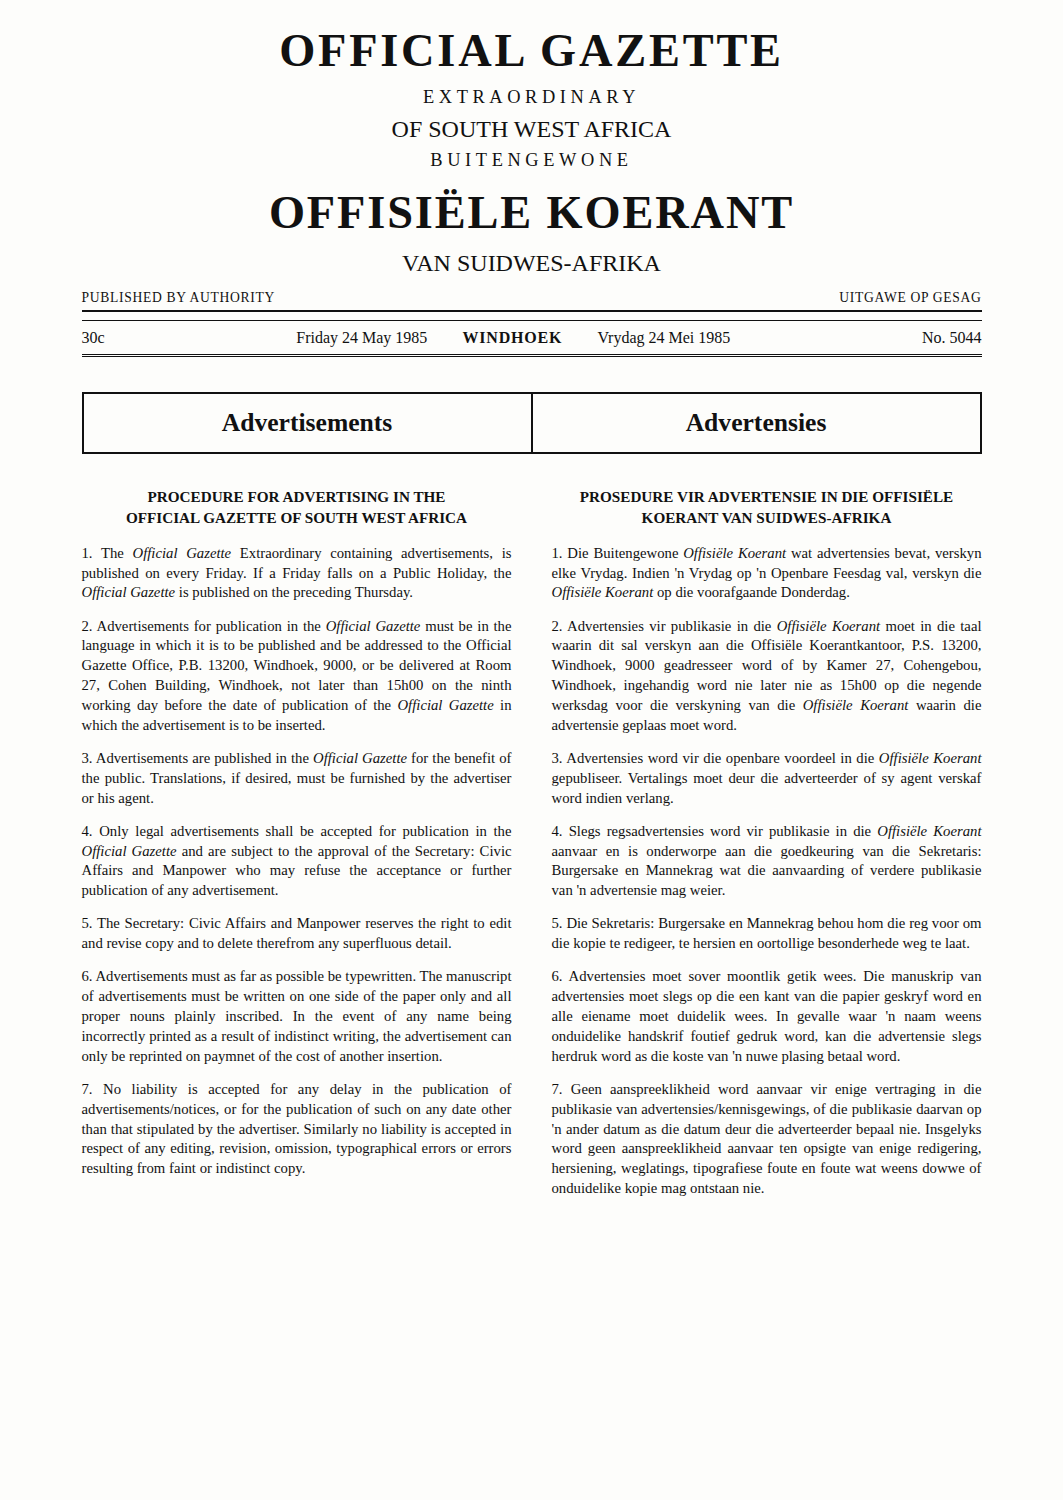OFFICIAL GAZETTE
EXTRAORDINARY
OF SOUTH WEST AFRICA
BUITENGEWONE
OFFISIËLE KOERANT
VAN SUIDWES-AFRIKA
PUBLISHED BY AUTHORITY UITGAWE OP GESAG
30c
Friday 24 May 1985 WINDHOEK Vrydag 24 Mei 1985
No. 5044
Advertisements
Advertensies
PROCEDURE FOR ADVERTISING IN THE
OFFICIAL GAZETTE OF SOUTH WEST AFRICA
1. The Official Gazette Extraordinary containing advertisements, is published on every Friday. If a Friday falls on a Public Holiday, the Official Gazette is published on the preceding Thursday.
2. Advertisements for publication in the Official Gazette must be in the language in which it is to be published and be addressed to the Official Gazette Office, P.B. 13200, Windhoek, 9000, or be delivered at Room 27, Cohen Building, Windhoek, not later than 15h00 on the ninth working day before the date of publication of the Official Gazette in which the advertisement is to be inserted.
3. Advertisements are published in the Official Gazette for the benefit of the public. Translations, if desired, must be furnished by the advertiser or his agent.
4. Only legal advertisements shall be accepted for publication in the Official Gazette and are subject to the approval of the Secretary: Civic Affairs and Manpower who may refuse the acceptance or further publication of any advertisement.
5. The Secretary: Civic Affairs and Manpower reserves the right to edit and revise copy and to delete therefrom any superfluous detail.
6. Advertisements must as far as possible be typewritten. The manuscript of advertisements must be written on one side of the paper only and all proper nouns plainly inscribed. In the event of any name being incorrectly printed as a result of indistinct writing, the advertisement can only be reprinted on paymnet of the cost of another insertion.
7. No liability is accepted for any delay in the publication of advertisements/notices, or for the publication of such on any date other than that stipulated by the advertiser. Similarly no liability is accepted in respect of any editing, revision, omission, typographical errors or errors resulting from faint or indistinct copy.
PROSEDURE VIR ADVERTENSIE IN DIE OFFISIËLE
KOERANT VAN SUIDWES-AFRIKA
1. Die Buitengewone Offisiële Koerant wat advertensies bevat, verskyn elke Vrydag. Indien 'n Vrydag op 'n Openbare Feesdag val, verskyn die Offisiële Koerant op die voorafgaande Donderdag.
2. Advertensies vir publikasie in die Offisiële Koerant moet in die taal waarin dit sal verskyn aan die Offisiële Koerantkantoor, P.S. 13200, Windhoek, 9000 geadresseer word of by Kamer 27, Cohengebou, Windhoek, ingehandig word nie later nie as 15h00 op die negende werksdag voor die verskyning van die Offisiële Koerant waarin die advertensie geplaas moet word.
3. Advertensies word vir die openbare voordeel in die Offisiële Koerant gepubliseer. Vertalings moet deur die adverteerder of sy agent verskaf word indien verlang.
4. Slegs regsadvertensies word vir publikasie in die Offisiële Koerant aanvaar en is onderworpe aan die goedkeuring van die Sekretaris: Burgersake en Mannekrag wat die aanvaarding of verdere publikasie van 'n advertensie mag weier.
5. Die Sekretaris: Burgersake en Mannekrag behou hom die reg voor om die kopie te redigeer, te hersien en oortollige besonderhede weg te laat.
6. Advertensies moet sover moontlik getik wees. Die manuskrip van advertensies moet slegs op die een kant van die papier geskryf word en alle eiename moet duidelik wees. In gevalle waar 'n naam weens onduidelike handskrif foutief gedruk word, kan die advertensie slegs herdruk word as die koste van 'n nuwe plasing betaal word.
7. Geen aanspreeklikheid word aanvaar vir enige vertraging in die publikasie van advertensies/kennisgewings, of die publikasie daarvan op 'n ander datum as die datum deur die adverteerder bepaal nie. Insgelyks word geen aanspreeklikheid aanvaar ten opsigte van enige redigering, hersiening, weglatings, tipografiese foute en foute wat weens dowwe of onduidelike kopie mag ontstaan nie.